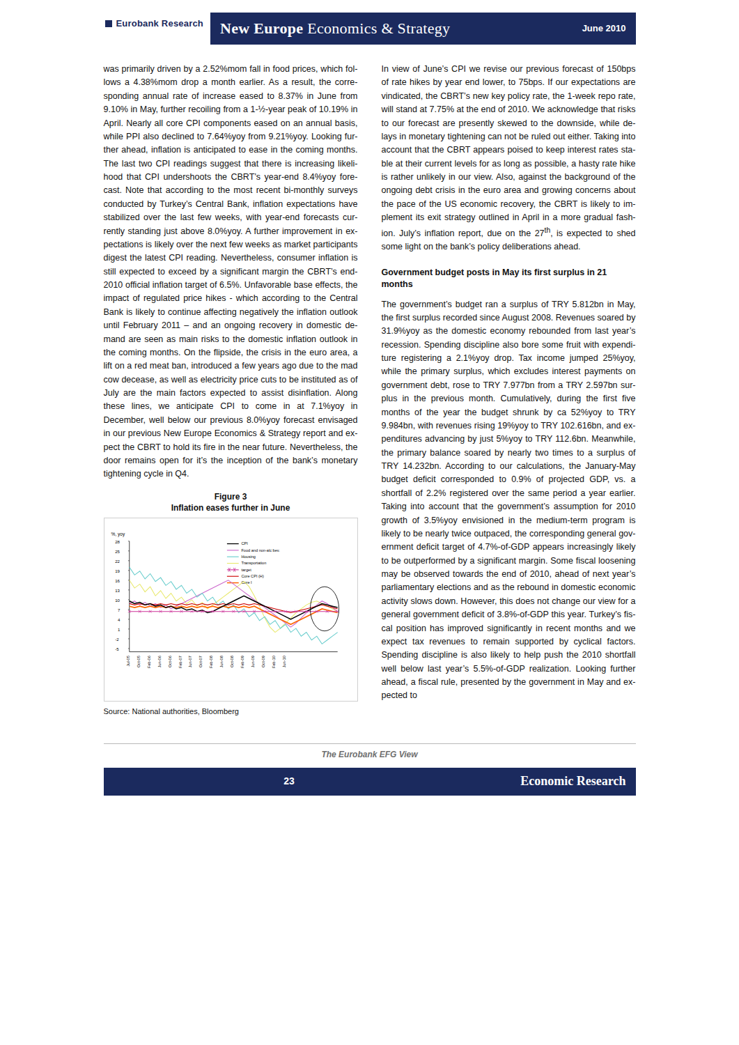Eurobank Research
New Europe Economics & Strategy
June 2010
was primarily driven by a 2.52%mom fall in food prices, which follows a 4.38%mom drop a month earlier. As a result, the corresponding annual rate of increase eased to 8.37% in June from 9.10% in May, further recoiling from a 1-½-year peak of 10.19% in April. Nearly all core CPI components eased on an annual basis, while PPI also declined to 7.64%yoy from 9.21%yoy. Looking further ahead, inflation is anticipated to ease in the coming months. The last two CPI readings suggest that there is increasing likelihood that CPI undershoots the CBRT’s year-end 8.4%yoy forecast. Note that according to the most recent bi-monthly surveys conducted by Turkey’s Central Bank, inflation expectations have stabilized over the last few weeks, with year-end forecasts currently standing just above 8.0%yoy. A further improvement in expectations is likely over the next few weeks as market participants digest the latest CPI reading. Nevertheless, consumer inflation is still expected to exceed by a significant margin the CBRT’s end-2010 official inflation target of 6.5%. Unfavorable base effects, the impact of regulated price hikes - which according to the Central Bank is likely to continue affecting negatively the inflation outlook until February 2011 – and an ongoing recovery in domestic demand are seen as main risks to the domestic inflation outlook in the coming months. On the flipside, the crisis in the euro area, a lift on a red meat ban, introduced a few years ago due to the mad cow decease, as well as electricity price cuts to be instituted as of July are the main factors expected to assist disinflation. Along these lines, we anticipate CPI to come in at 7.1%yoy in December, well below our previous 8.0%yoy forecast envisaged in our previous New Europe Economics & Strategy report and expect the CBRT to hold its fire in the near future. Nevertheless, the door remains open for it’s the inception of the bank’s monetary tightening cycle in Q4.
Figure 3
Inflation eases further in June
%, yoy 28 25 22 19 16 13 10 7 4 1 -2 -5 CPI Food and non-alc bev. Housing Transportation target Core CPI (H) Core I Jul-05 Oct-05 Feb-06 Jun-06 Oct-06 Feb-07 Jun-07 Oct-07 Feb-08 Jun-08 Oct-08 Feb-09 Jun-09 Oct-09 Feb-10 Jun-10
Source: National authorities, Bloomberg
In view of June’s CPI we revise our previous forecast of 150bps of rate hikes by year end lower, to 75bps. If our expectations are vindicated, the CBRT’s new key policy rate, the 1-week repo rate, will stand at 7.75% at the end of 2010. We acknowledge that risks to our forecast are presently skewed to the downside, while delays in monetary tightening can not be ruled out either. Taking into account that the CBRT appears poised to keep interest rates stable at their current levels for as long as possible, a hasty rate hike is rather unlikely in our view. Also, against the background of the ongoing debt crisis in the euro area and growing concerns about the pace of the US economic recovery, the CBRT is likely to implement its exit strategy outlined in April in a more gradual fashion. July’s inflation report, due on the 27th, is expected to shed some light on the bank’s policy deliberations ahead.
Government budget posts in May its first surplus in 21 months
The government’s budget ran a surplus of TRY 5.812bn in May, the first surplus recorded since August 2008. Revenues soared by 31.9%yoy as the domestic economy rebounded from last year’s recession. Spending discipline also bore some fruit with expenditure registering a 2.1%yoy drop. Tax income jumped 25%yoy, while the primary surplus, which excludes interest payments on government debt, rose to TRY 7.977bn from a TRY 2.597bn surplus in the previous month. Cumulatively, during the first five months of the year the budget shrunk by ca 52%yoy to TRY 9.984bn, with revenues rising 19%yoy to TRY 102.616bn, and expenditures advancing by just 5%yoy to TRY 112.6bn. Meanwhile, the primary balance soared by nearly two times to a surplus of TRY 14.232bn. According to our calculations, the January-May budget deficit corresponded to 0.9% of projected GDP, vs. a shortfall of 2.2% registered over the same period a year earlier. Taking into account that the government’s assumption for 2010 growth of 3.5%yoy envisioned in the medium-term program is likely to be nearly twice outpaced, the corresponding general government deficit target of 4.7%-of-GDP appears increasingly likely to be outperformed by a significant margin. Some fiscal loosening may be observed towards the end of 2010, ahead of next year’s parliamentary elections and as the rebound in domestic economic activity slows down. However, this does not change our view for a general government deficit of 3.8%-of-GDP this year. Turkey’s fiscal position has improved significantly in recent months and we expect tax revenues to remain supported by cyclical factors. Spending discipline is also likely to help push the 2010 shortfall well below last year’s 5.5%-of-GDP realization. Looking further ahead, a fiscal rule, presented by the government in May and expected to
The Eurobank EFG View
23
Economic Research